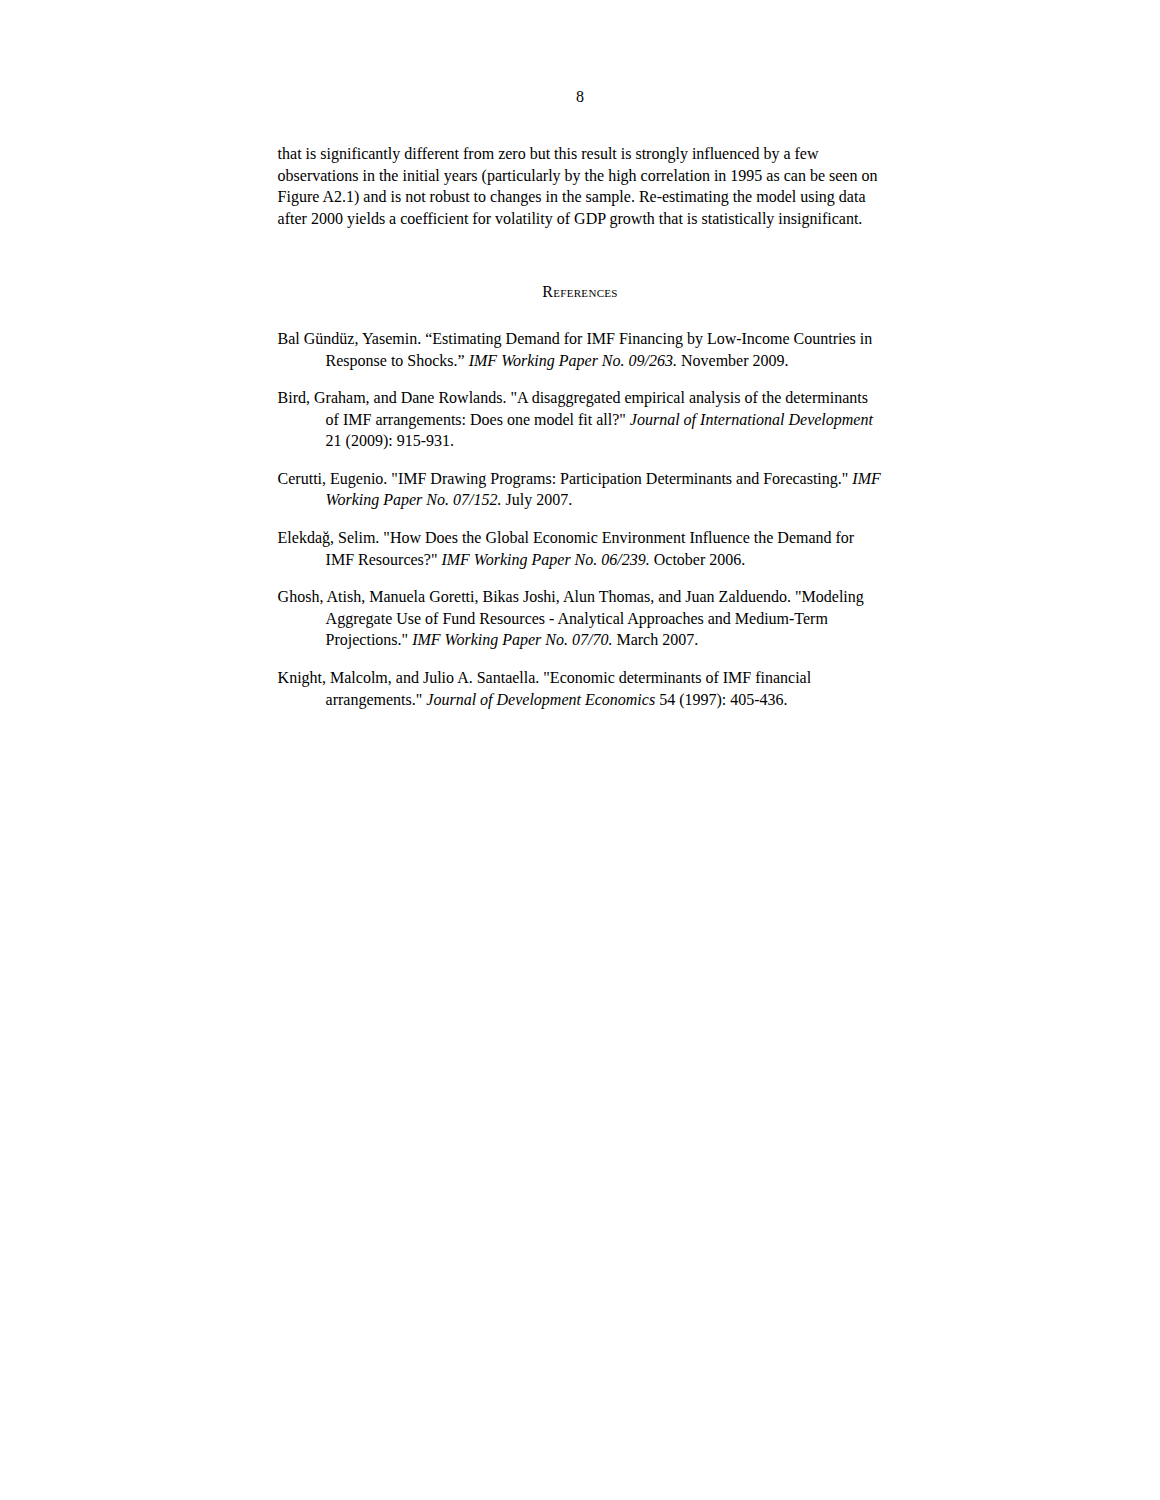8
that is significantly different from zero but this result is strongly influenced by a few observations in the initial years (particularly by the high correlation in 1995 as can be seen on Figure A2.1) and is not robust to changes in the sample. Re-estimating the model using data after 2000 yields a coefficient for volatility of GDP growth that is statistically insignificant.
References
Bal Gündüz, Yasemin. “Estimating Demand for IMF Financing by Low-Income Countries in Response to Shocks.” IMF Working Paper No. 09/263. November 2009.
Bird, Graham, and Dane Rowlands. "A disaggregated empirical analysis of the determinants of IMF arrangements: Does one model fit all?" Journal of International Development 21 (2009): 915-931.
Cerutti, Eugenio. "IMF Drawing Programs: Participation Determinants and Forecasting." IMF Working Paper No. 07/152. July 2007.
Elekdağ, Selim. "How Does the Global Economic Environment Influence the Demand for IMF Resources?" IMF Working Paper No. 06/239. October 2006.
Ghosh, Atish, Manuela Goretti, Bikas Joshi, Alun Thomas, and Juan Zalduendo. "Modeling Aggregate Use of Fund Resources - Analytical Approaches and Medium-Term Projections." IMF Working Paper No. 07/70. March 2007.
Knight, Malcolm, and Julio A. Santaella. "Economic determinants of IMF financial arrangements." Journal of Development Economics 54 (1997): 405-436.